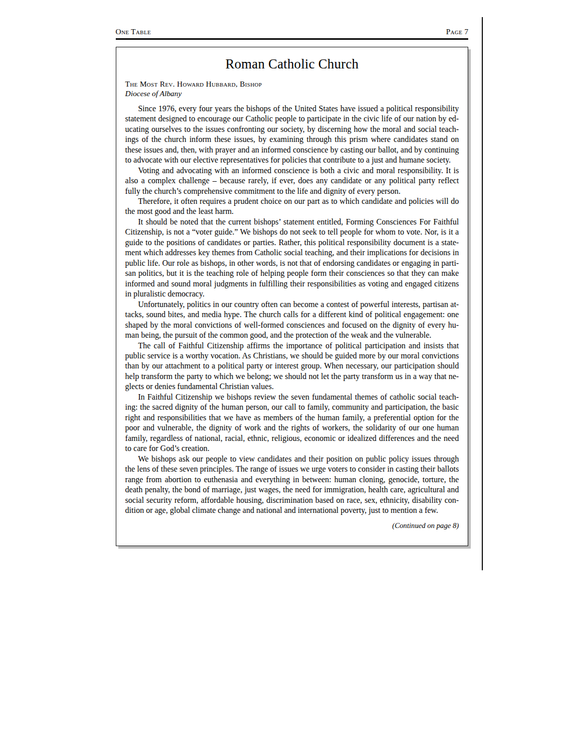One Table Page 7
Roman Catholic Church
The Most Rev. Howard Hubbard, Bishop
Diocese of Albany
Since 1976, every four years the bishops of the United States have issued a political responsibility statement designed to encourage our Catholic people to participate in the civic life of our nation by educating ourselves to the issues confronting our society, by discerning how the moral and social teachings of the church inform these issues, by examining through this prism where candidates stand on these issues and, then, with prayer and an informed conscience by casting our ballot, and by continuing to advocate with our elective representatives for policies that contribute to a just and humane society.
Voting and advocating with an informed conscience is both a civic and moral responsibility. It is also a complex challenge – because rarely, if ever, does any candidate or any political party reflect fully the church’s comprehensive commitment to the life and dignity of every person.
Therefore, it often requires a prudent choice on our part as to which candidate and policies will do the most good and the least harm.
It should be noted that the current bishops’ statement entitled, Forming Consciences For Faithful Citizenship, is not a “voter guide.” We bishops do not seek to tell people for whom to vote. Nor, is it a guide to the positions of candidates or parties. Rather, this political responsibility document is a statement which addresses key themes from Catholic social teaching, and their implications for decisions in public life. Our role as bishops, in other words, is not that of endorsing candidates or engaging in partisan politics, but it is the teaching role of helping people form their consciences so that they can make informed and sound moral judgments in fulfilling their responsibilities as voting and engaged citizens in pluralistic democracy.
Unfortunately, politics in our country often can become a contest of powerful interests, partisan attacks, sound bites, and media hype. The church calls for a different kind of political engagement: one shaped by the moral convictions of well-formed consciences and focused on the dignity of every human being, the pursuit of the common good, and the protection of the weak and the vulnerable.
The call of Faithful Citizenship affirms the importance of political participation and insists that public service is a worthy vocation. As Christians, we should be guided more by our moral convictions than by our attachment to a political party or interest group. When necessary, our participation should help transform the party to which we belong; we should not let the party transform us in a way that neglects or denies fundamental Christian values.
In Faithful Citizenship we bishops review the seven fundamental themes of catholic social teaching: the sacred dignity of the human person, our call to family, community and participation, the basic right and responsibilities that we have as members of the human family, a preferential option for the poor and vulnerable, the dignity of work and the rights of workers, the solidarity of our one human family, regardless of national, racial, ethnic, religious, economic or idealized differences and the need to care for God’s creation.
We bishops ask our people to view candidates and their position on public policy issues through the lens of these seven principles. The range of issues we urge voters to consider in casting their ballots range from abortion to euthenasia and everything in between: human cloning, genocide, torture, the death penalty, the bond of marriage, just wages, the need for immigration, health care, agricultural and social security reform, affordable housing, discrimination based on race, sex, ethnicity, disability condition or age, global climate change and national and international poverty, just to mention a few.
(Continued on page 8)